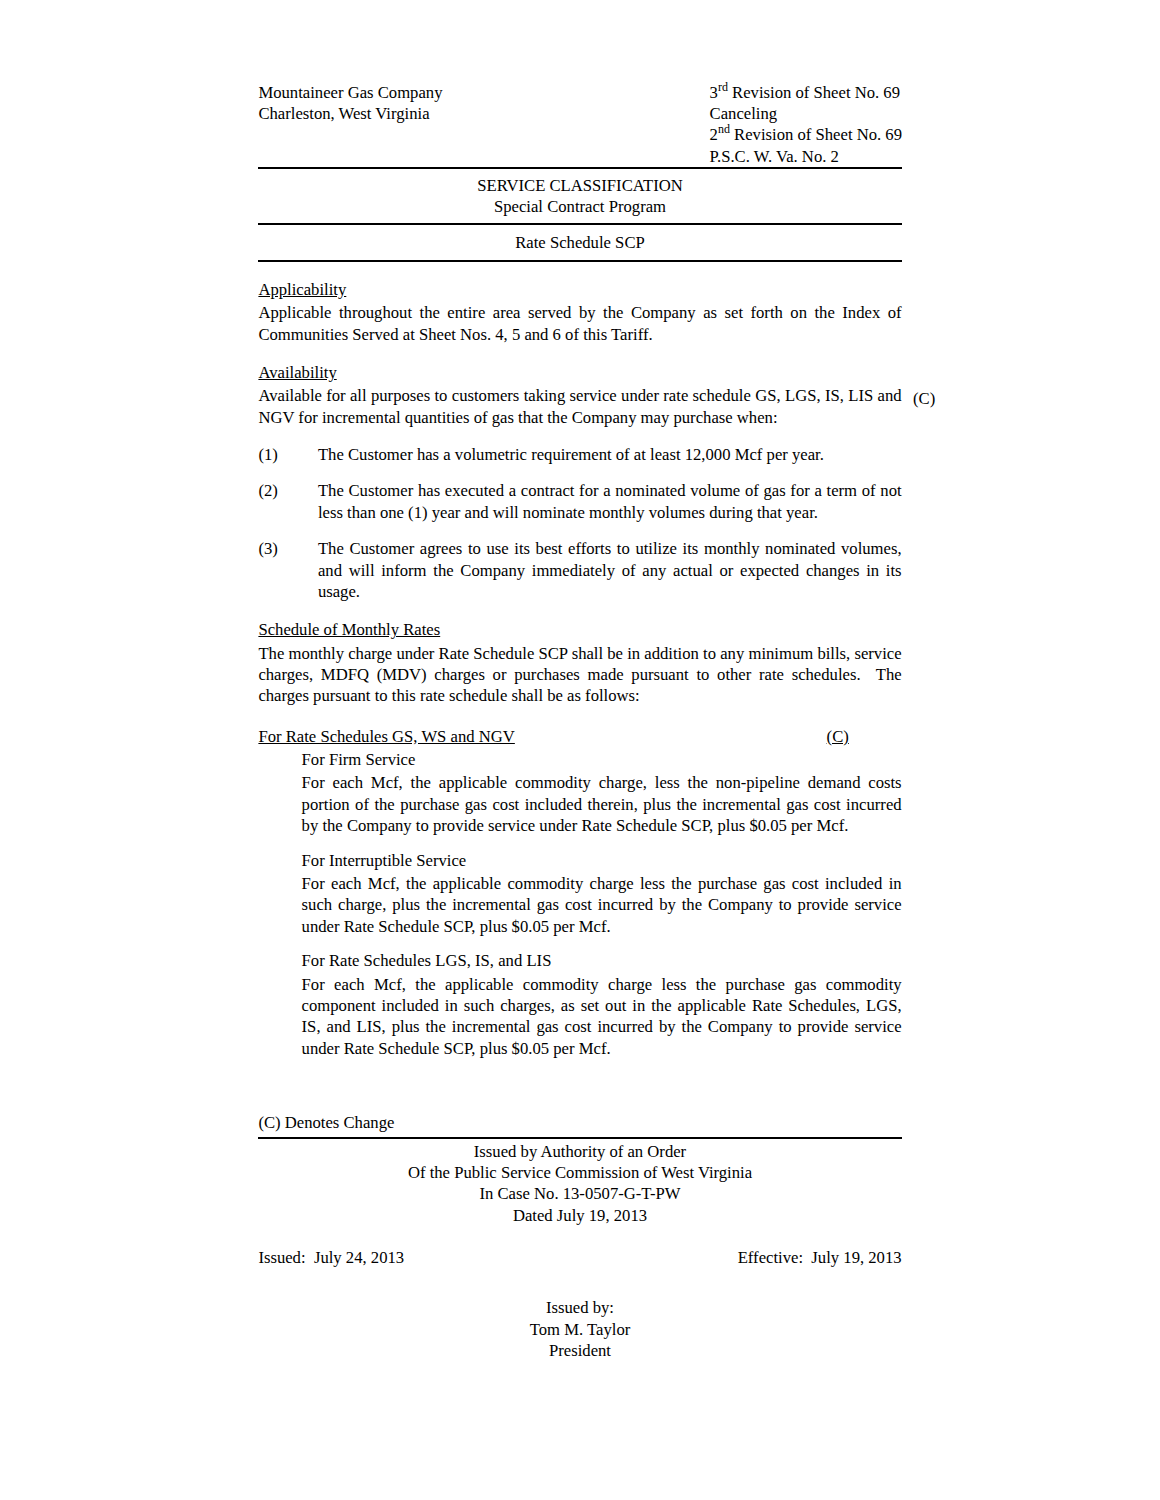Mountaineer Gas Company
Charleston, West Virginia
3rd Revision of Sheet No. 69
Canceling
2nd Revision of Sheet No. 69
P.S.C. W. Va. No. 2
SERVICE CLASSIFICATION
Special Contract Program
Rate Schedule SCP
Applicability
Applicable throughout the entire area served by the Company as set forth on the Index of Communities Served at Sheet Nos. 4, 5 and 6 of this Tariff.
Availability
Available for all purposes to customers taking service under rate schedule GS, LGS, IS, LIS and NGV for incremental quantities of gas that the Company may purchase when:
(C)
(1)
The Customer has a volumetric requirement of at least 12,000 Mcf per year.
(2)
The Customer has executed a contract for a nominated volume of gas for a term of not less than one (1) year and will nominate monthly volumes during that year.
(3)
The Customer agrees to use its best efforts to utilize its monthly nominated volumes, and will inform the Company immediately of any actual or expected changes in its usage.
Schedule of Monthly Rates
The monthly charge under Rate Schedule SCP shall be in addition to any minimum bills, service charges, MDFQ (MDV) charges or purchases made pursuant to other rate schedules. The charges pursuant to this rate schedule shall be as follows:
For Rate Schedules GS, WS and NGV
(C)
For Firm Service
For each Mcf, the applicable commodity charge, less the non-pipeline demand costs portion of the purchase gas cost included therein, plus the incremental gas cost incurred by the Company to provide service under Rate Schedule SCP, plus $0.05 per Mcf.
For Interruptible Service
For each Mcf, the applicable commodity charge less the purchase gas cost included in such charge, plus the incremental gas cost incurred by the Company to provide service under Rate Schedule SCP, plus $0.05 per Mcf.
For Rate Schedules LGS, IS, and LIS
For each Mcf, the applicable commodity charge less the purchase gas commodity component included in such charges, as set out in the applicable Rate Schedules, LGS, IS, and LIS, plus the incremental gas cost incurred by the Company to provide service under Rate Schedule SCP, plus $0.05 per Mcf.
(C) Denotes Change
Issued by Authority of an Order
Of the Public Service Commission of West Virginia
In Case No. 13-0507-G-T-PW
Dated July 19, 2013
Issued: July 24, 2013
Effective: July 19, 2013
Issued by:
Tom M. Taylor
President